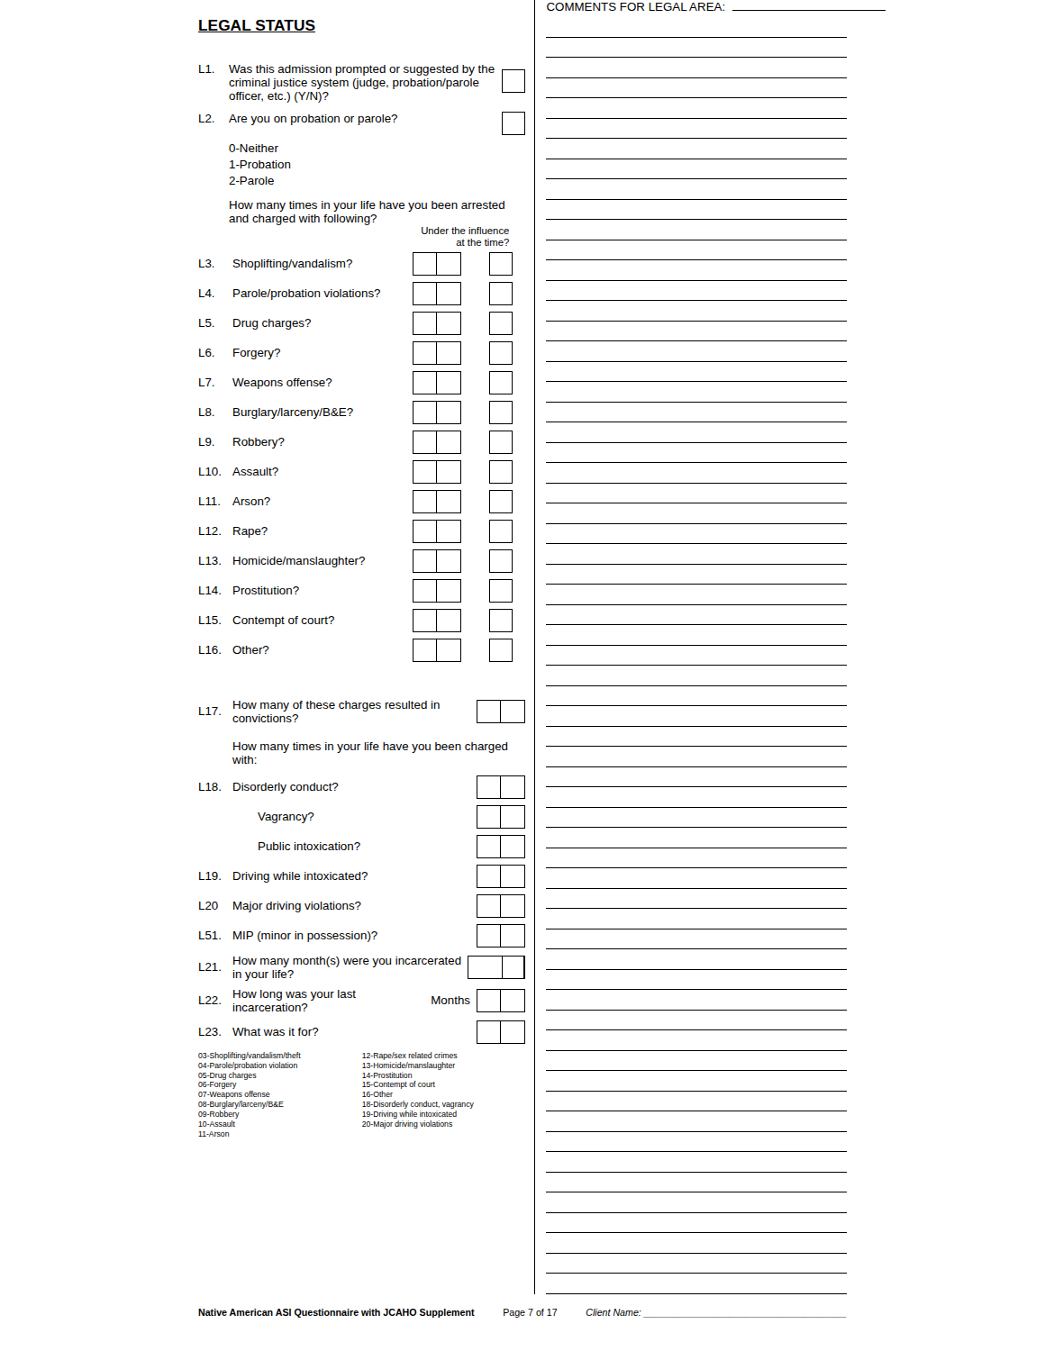LEGAL STATUS
L1.
Was this admission prompted or suggested by the criminal justice system (judge, probation/parole officer, etc.) (Y/N)?
L2.
Are you on probation or parole?
0-Neither
1-Probation
2-Parole
How many times in your life have you been arrested and charged with following?
Under the influence
at the time?
L3.
Shoplifting/vandalism?
L4.
Parole/probation violations?
L5.
Drug charges?
L6.
Forgery?
L7.
Weapons offense?
L8.
Burglary/larceny/B&E?
L9.
Robbery?
L10.
Assault?
L11.
Arson?
L12.
Rape?
L13.
Homicide/manslaughter?
L14.
Prostitution?
L15.
Contempt of court?
L16.
Other?
L17.
How many of these charges resulted in convictions?
How many times in your life have you been charged with:
L18.
Disorderly conduct?
Vagrancy?
Public intoxication?
L19.
Driving while intoxicated?
L20
Major driving violations?
L51.
MIP (minor in possession)?
L21.
How many month(s) were you incarcerated in your life?
L22.
How long was your last incarceration?
Months
L23.
What was it for?
03-Shoplifting/vandalism/theft
04-Parole/probation violation
05-Drug charges
06-Forgery
07-Weapons offense
08-Burglary/larceny/B&E
09-Robbery
10-Assault
11-Arson
12-Rape/sex related crimes
13-Homicide/manslaughter
14-Prostitution
15-Contempt of court
16-Other
18-Disorderly conduct, vagrancy
19-Driving while intoxicated
20-Major driving violations
COMMENTS FOR LEGAL AREA:
Native American ASI Questionnaire with JCAHO Supplement
Page 7 of 17
Client Name: ______________________________________